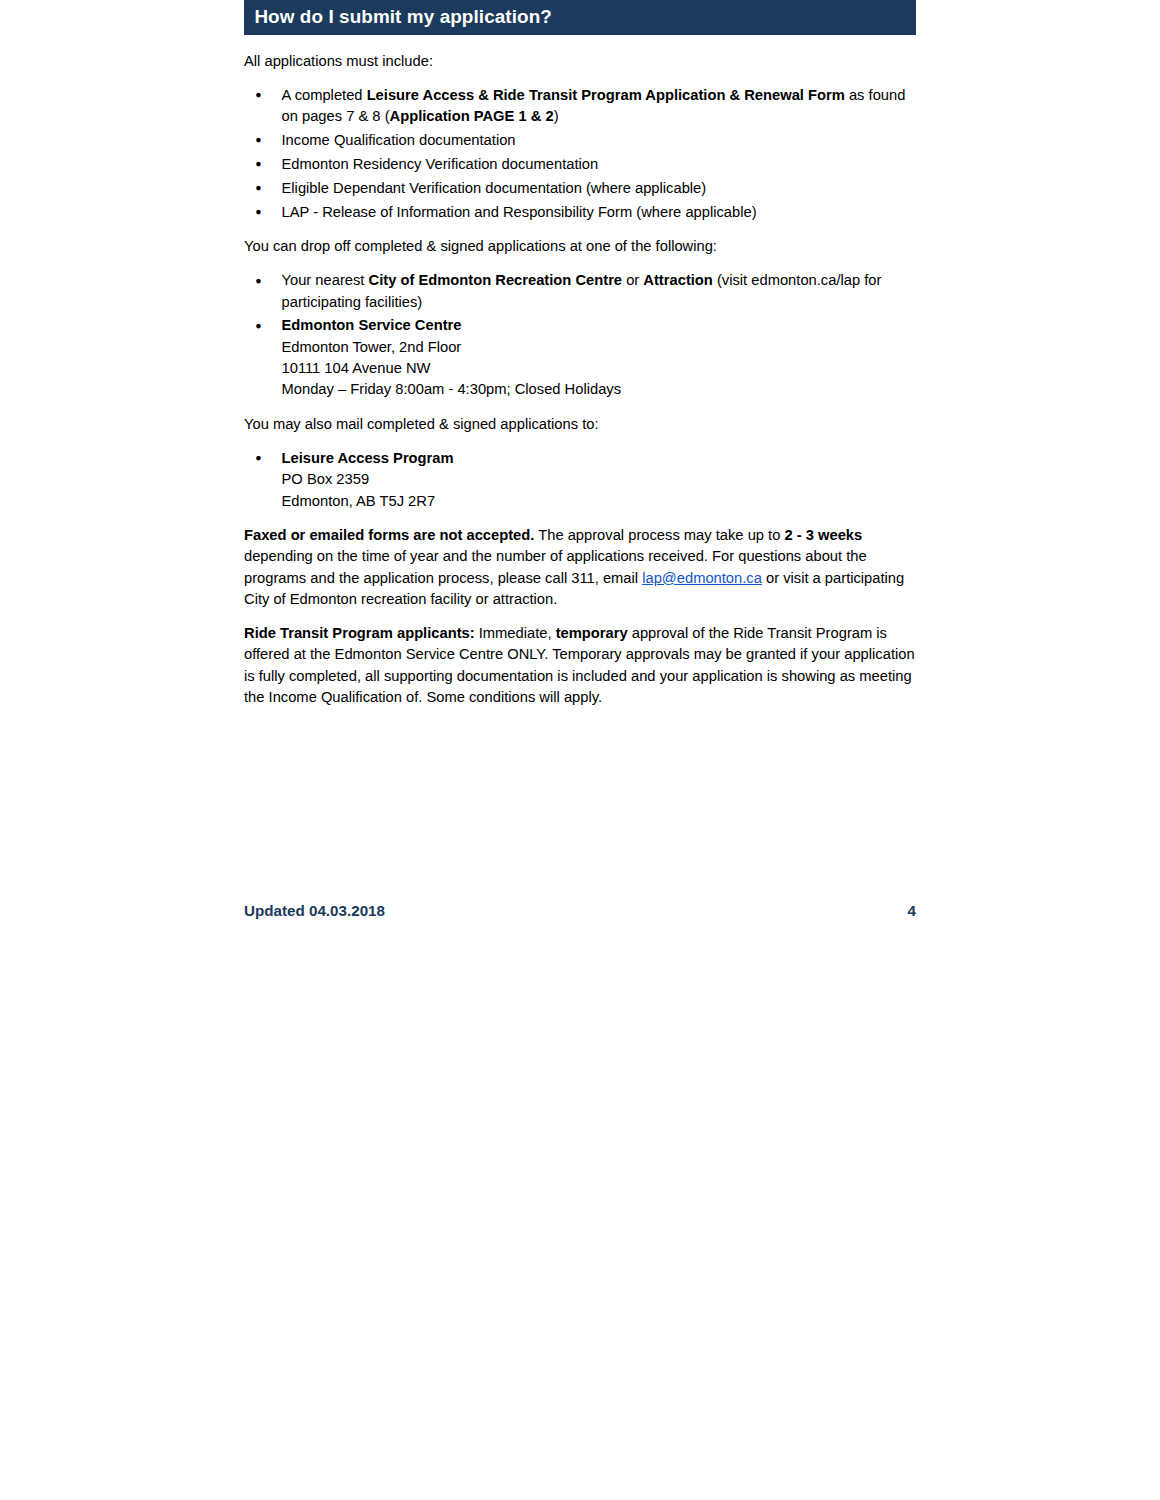How do I submit my application?
All applications must include:
A completed Leisure Access & Ride Transit Program Application & Renewal Form as found on pages 7 & 8 (Application PAGE 1 & 2)
Income Qualification documentation
Edmonton Residency Verification documentation
Eligible Dependant Verification documentation (where applicable)
LAP - Release of Information and Responsibility Form (where applicable)
You can drop off completed & signed applications at one of the following:
Your nearest City of Edmonton Recreation Centre or Attraction (visit edmonton.ca/lap for participating facilities)
Edmonton Service Centre Edmonton Tower, 2nd Floor 10111 104 Avenue NW Monday – Friday 8:00am - 4:30pm; Closed Holidays
You may also mail completed & signed applications to:
Leisure Access Program PO Box 2359 Edmonton, AB T5J 2R7
Faxed or emailed forms are not accepted. The approval process may take up to 2 - 3 weeks depending on the time of year and the number of applications received. For questions about the programs and the application process, please call 311, email lap@edmonton.ca or visit a participating City of Edmonton recreation facility or attraction.
Ride Transit Program applicants: Immediate, temporary approval of the Ride Transit Program is offered at the Edmonton Service Centre ONLY. Temporary approvals may be granted if your application is fully completed, all supporting documentation is included and your application is showing as meeting the Income Qualification of. Some conditions will apply.
Updated 04.03.2018 4